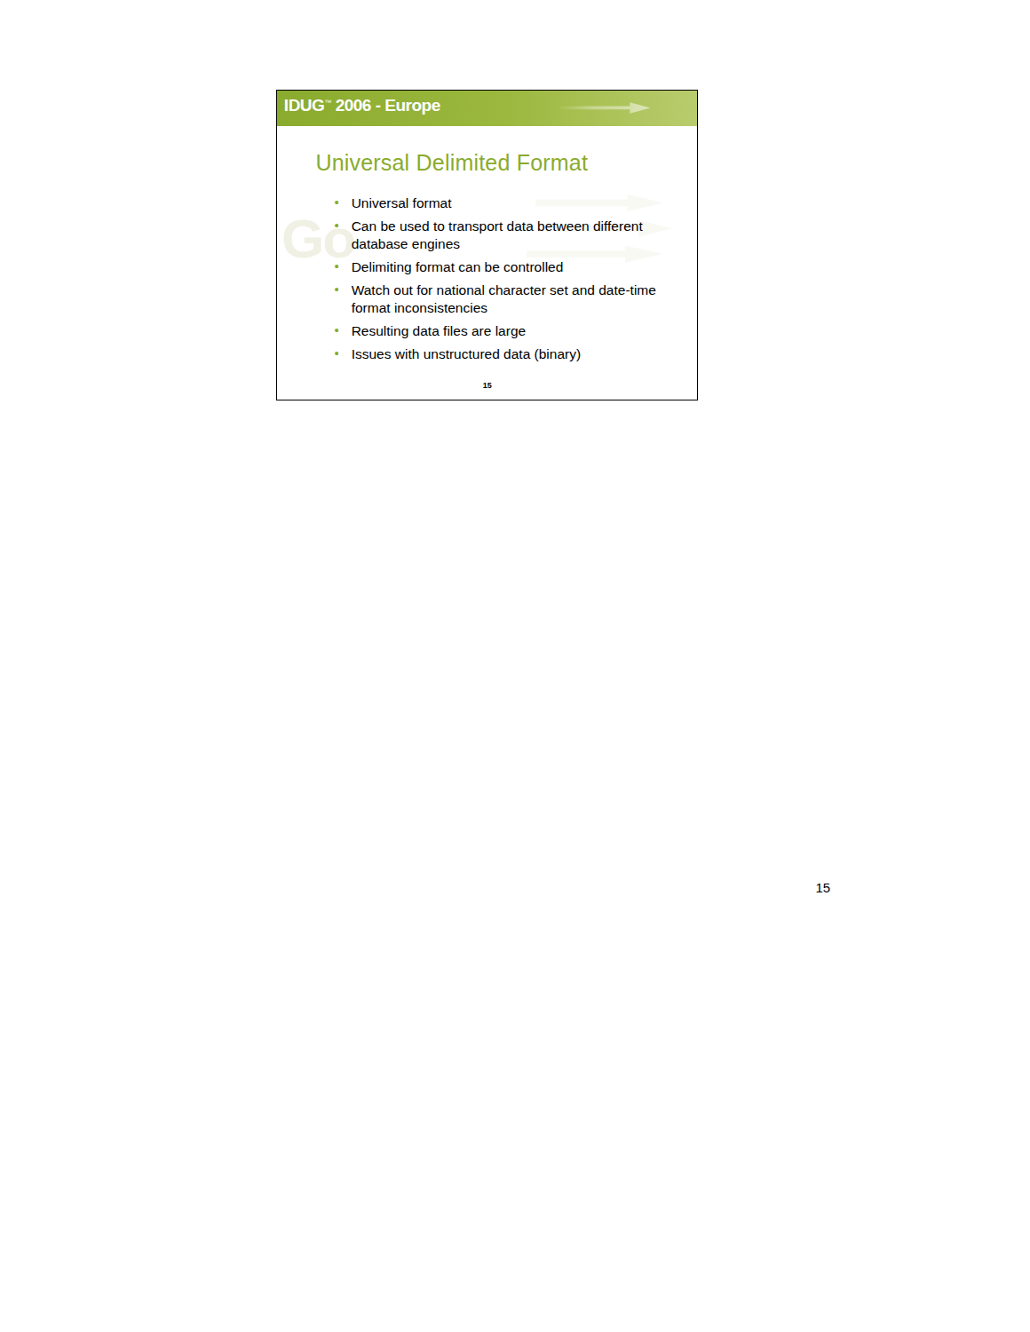IDUG™ 2006 - Europe
Go
Universal Delimited Format
Universal format
Can be used to transport data between different database engines
Delimiting format can be controlled
Watch out for national character set and date-time format inconsistencies
Resulting data files are large
Issues with unstructured data (binary)
15
15